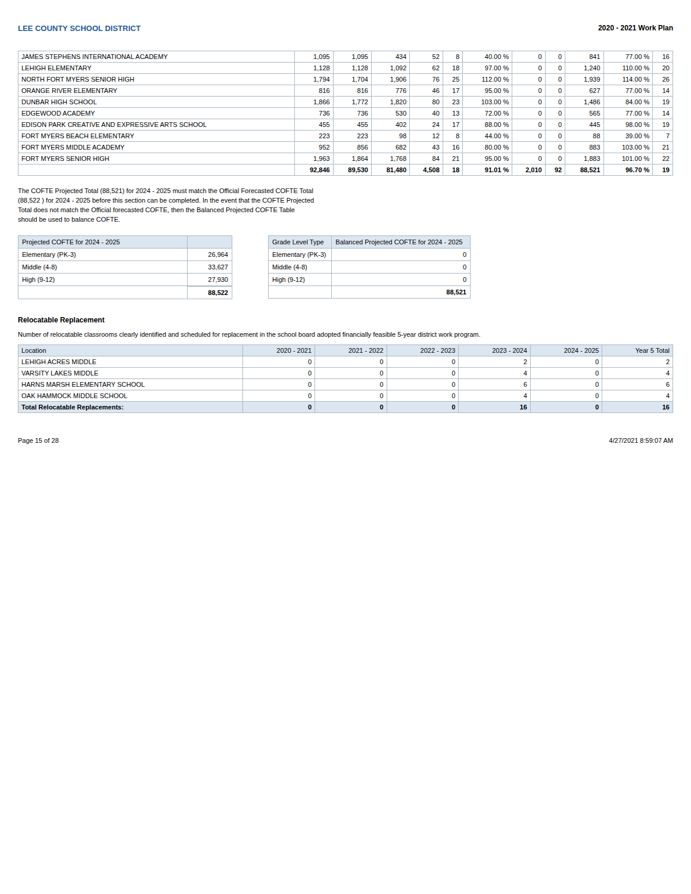LEE COUNTY SCHOOL DISTRICT
2020 - 2021 Work Plan
| JAMES STEPHENS INTERNATIONAL ACADEMY | 1,095 | 1,095 | 434 | 52 | 8 | 40.00 % | 0 | 0 | 841 | 77.00 % | 16 |
| LEHIGH ELEMENTARY | 1,128 | 1,128 | 1,092 | 62 | 18 | 97.00 % | 0 | 0 | 1,240 | 110.00 % | 20 |
| NORTH FORT MYERS SENIOR HIGH | 1,794 | 1,704 | 1,906 | 76 | 25 | 112.00 % | 0 | 0 | 1,939 | 114.00 % | 26 |
| ORANGE RIVER ELEMENTARY | 816 | 816 | 776 | 46 | 17 | 95.00 % | 0 | 0 | 627 | 77.00 % | 14 |
| DUNBAR HIGH SCHOOL | 1,866 | 1,772 | 1,820 | 80 | 23 | 103.00 % | 0 | 0 | 1,486 | 84.00 % | 19 |
| EDGEWOOD ACADEMY | 736 | 736 | 530 | 40 | 13 | 72.00 % | 0 | 0 | 565 | 77.00 % | 14 |
| EDISON PARK CREATIVE AND EXPRESSIVE ARTS SCHOOL | 455 | 455 | 402 | 24 | 17 | 88.00 % | 0 | 0 | 445 | 98.00 % | 19 |
| FORT MYERS BEACH ELEMENTARY | 223 | 223 | 98 | 12 | 8 | 44.00 % | 0 | 0 | 88 | 39.00 % | 7 |
| FORT MYERS MIDDLE ACADEMY | 952 | 856 | 682 | 43 | 16 | 80.00 % | 0 | 0 | 883 | 103.00 % | 21 |
| FORT MYERS SENIOR HIGH | 1,963 | 1,864 | 1,768 | 84 | 21 | 95.00 % | 0 | 0 | 1,883 | 101.00 % | 22 |
| | 92,846 | 89,530 | 81,480 | 4,508 | 18 | 91.01 % | 2,010 | 92 | 88,521 | 96.70 % | 19 |
The COFTE Projected Total (88,521) for 2024 - 2025 must match the Official Forecasted COFTE Total
(88,522 ) for 2024 - 2025 before this section can be completed. In the event that the COFTE Projected
Total does not match the Official forecasted COFTE, then the Balanced Projected COFTE Table
should be used to balance COFTE.
| Projected COFTE for 2024 - 2025 | |
| Elementary (PK-3) | 26,964 |
| Middle (4-8) | 33,627 |
| High (9-12) | 27,930 |
| | 88,522 |
| Grade Level Type | Balanced Projected COFTE for 2024 - 2025 |
| Elementary (PK-3) | 0 |
| Middle (4-8) | 0 |
| High (9-12) | 0 |
| | 88,521 |
Relocatable Replacement
Number of relocatable classrooms clearly identified and scheduled for replacement in the school board adopted financially feasible 5-year district work program.
| Location | 2020 - 2021 | 2021 - 2022 | 2022 - 2023 | 2023 - 2024 | 2024 - 2025 | Year 5 Total |
| --- | --- | --- | --- | --- | --- | --- |
| LEHIGH ACRES MIDDLE | 0 | 0 | 0 | 2 | 0 | 2 |
| VARSITY LAKES MIDDLE | 0 | 0 | 0 | 4 | 0 | 4 |
| HARNS MARSH ELEMENTARY SCHOOL | 0 | 0 | 0 | 6 | 0 | 6 |
| OAK HAMMOCK MIDDLE SCHOOL | 0 | 0 | 0 | 4 | 0 | 4 |
| Total Relocatable Replacements: | 0 | 0 | 0 | 16 | 0 | 16 |
Page 15 of 28
4/27/2021 8:59:07 AM